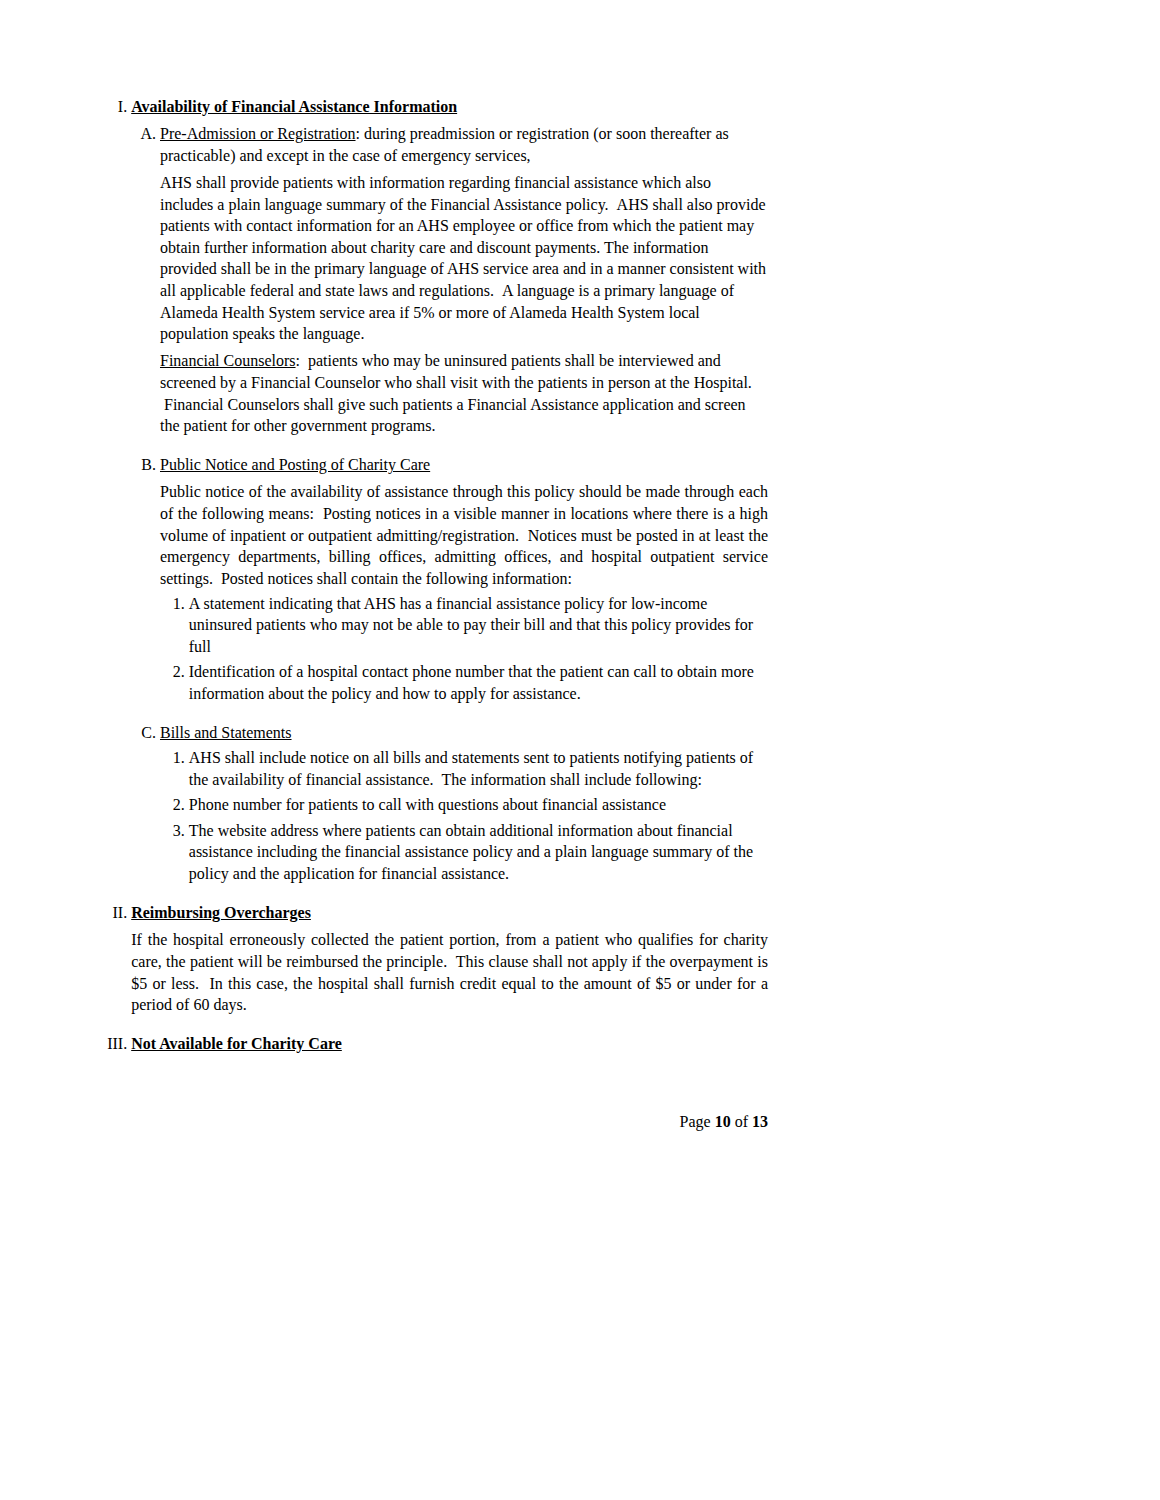Availability of Financial Assistance Information
Pre-Admission or Registration: during preadmission or registration (or soon thereafter as practicable) and except in the case of emergency services,
AHS shall provide patients with information regarding financial assistance which also includes a plain language summary of the Financial Assistance policy. AHS shall also provide patients with contact information for an AHS employee or office from which the patient may obtain further information about charity care and discount payments. The information provided shall be in the primary language of AHS service area and in a manner consistent with all applicable federal and state laws and regulations. A language is a primary language of Alameda Health System service area if 5% or more of Alameda Health System local population speaks the language.
Financial Counselors: patients who may be uninsured patients shall be interviewed and screened by a Financial Counselor who shall visit with the patients in person at the Hospital. Financial Counselors shall give such patients a Financial Assistance application and screen the patient for other government programs.
Public Notice and Posting of Charity Care
Public notice of the availability of assistance through this policy should be made through each of the following means: Posting notices in a visible manner in locations where there is a high volume of inpatient or outpatient admitting/registration. Notices must be posted in at least the emergency departments, billing offices, admitting offices, and hospital outpatient service settings. Posted notices shall contain the following information:
A statement indicating that AHS has a financial assistance policy for low-income uninsured patients who may not be able to pay their bill and that this policy provides for full
Identification of a hospital contact phone number that the patient can call to obtain more information about the policy and how to apply for assistance.
Bills and Statements
AHS shall include notice on all bills and statements sent to patients notifying patients of the availability of financial assistance. The information shall include following:
Phone number for patients to call with questions about financial assistance
The website address where patients can obtain additional information about financial assistance including the financial assistance policy and a plain language summary of the policy and the application for financial assistance.
Reimbursing Overcharges
If the hospital erroneously collected the patient portion, from a patient who qualifies for charity care, the patient will be reimbursed the principle. This clause shall not apply if the overpayment is $5 or less. In this case, the hospital shall furnish credit equal to the amount of $5 or under for a period of 60 days.
Not Available for Charity Care
Page 10 of 13